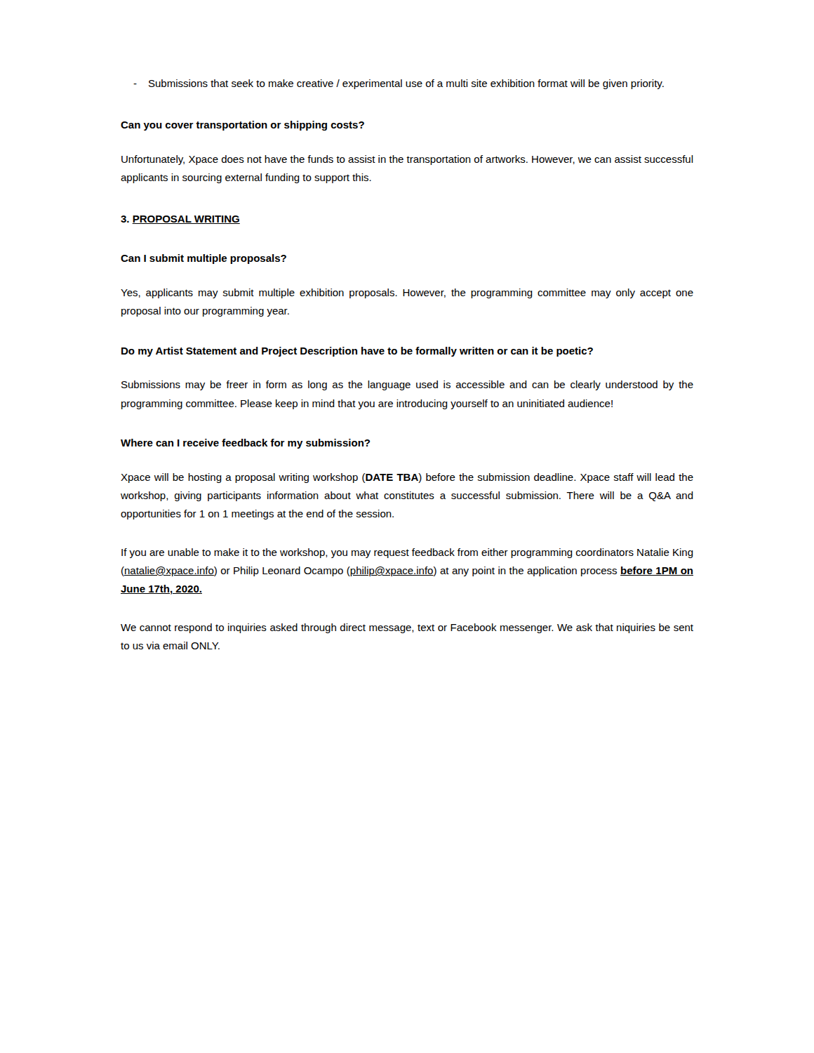Submissions that seek to make creative / experimental use of a multi site exhibition format will be given priority.
Can you cover transportation or shipping costs?
Unfortunately, Xpace does not have the funds to assist in the transportation of artworks. However, we can assist successful applicants in sourcing external funding to support this.
3. PROPOSAL WRITING
Can I submit multiple proposals?
Yes, applicants may submit multiple exhibition proposals. However, the programming committee may only accept one proposal into our programming year.
Do my Artist Statement and Project Description have to be formally written or can it be poetic?
Submissions may be freer in form as long as the language used is accessible and can be clearly understood by the programming committee. Please keep in mind that you are introducing yourself to an uninitiated audience!
Where can I receive feedback for my submission?
Xpace will be hosting a proposal writing workshop (DATE TBA) before the submission deadline. Xpace staff will lead the workshop, giving participants information about what constitutes a successful submission. There will be a Q&A and opportunities for 1 on 1 meetings at the end of the session.
If you are unable to make it to the workshop, you may request feedback from either programming coordinators Natalie King (natalie@xpace.info) or Philip Leonard Ocampo (philip@xpace.info) at any point in the application process before 1PM on June 17th, 2020.
We cannot respond to inquiries asked through direct message, text or Facebook messenger. We ask that niquiries be sent to us via email ONLY.